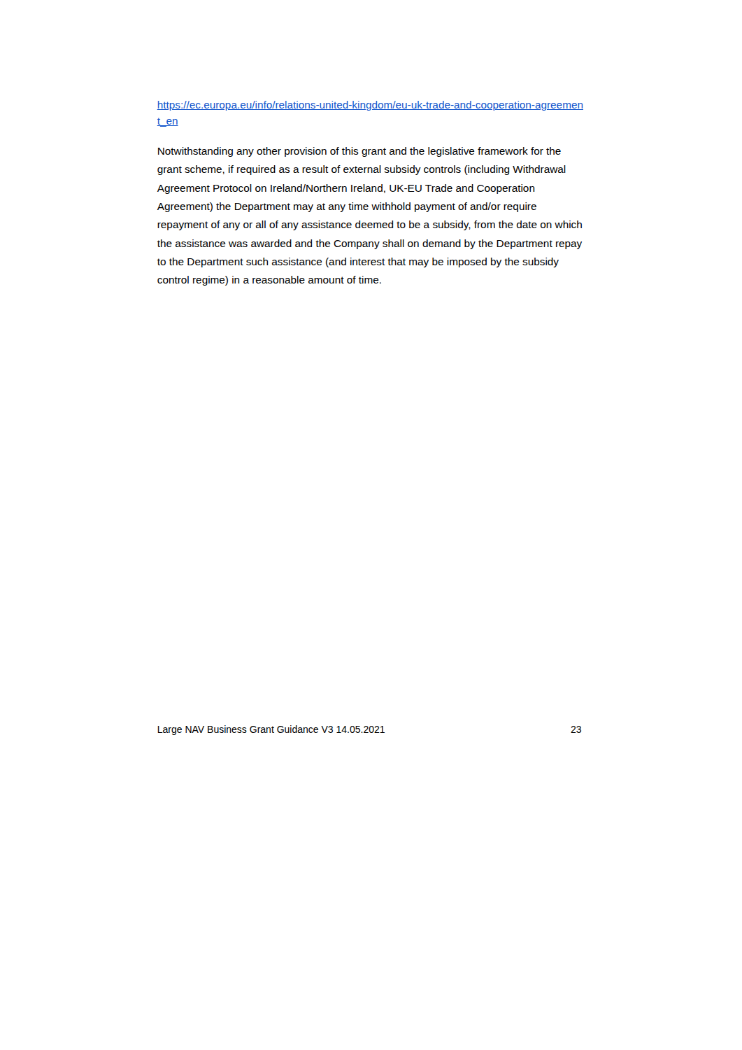https://ec.europa.eu/info/relations-united-kingdom/eu-uk-trade-and-cooperation-agreement_en
Notwithstanding any other provision of this grant and the legislative framework for the grant scheme, if required as a result of external subsidy controls (including Withdrawal Agreement Protocol on Ireland/Northern Ireland, UK-EU Trade and Cooperation Agreement) the Department may at any time withhold payment of and/or require repayment of any or all of any assistance deemed to be a subsidy, from the date on which the assistance was awarded and the Company shall on demand by the Department repay to the Department such assistance (and interest that may be imposed by the subsidy control regime) in a reasonable amount of time.
Large NAV Business Grant Guidance V3 14.05.2021 23